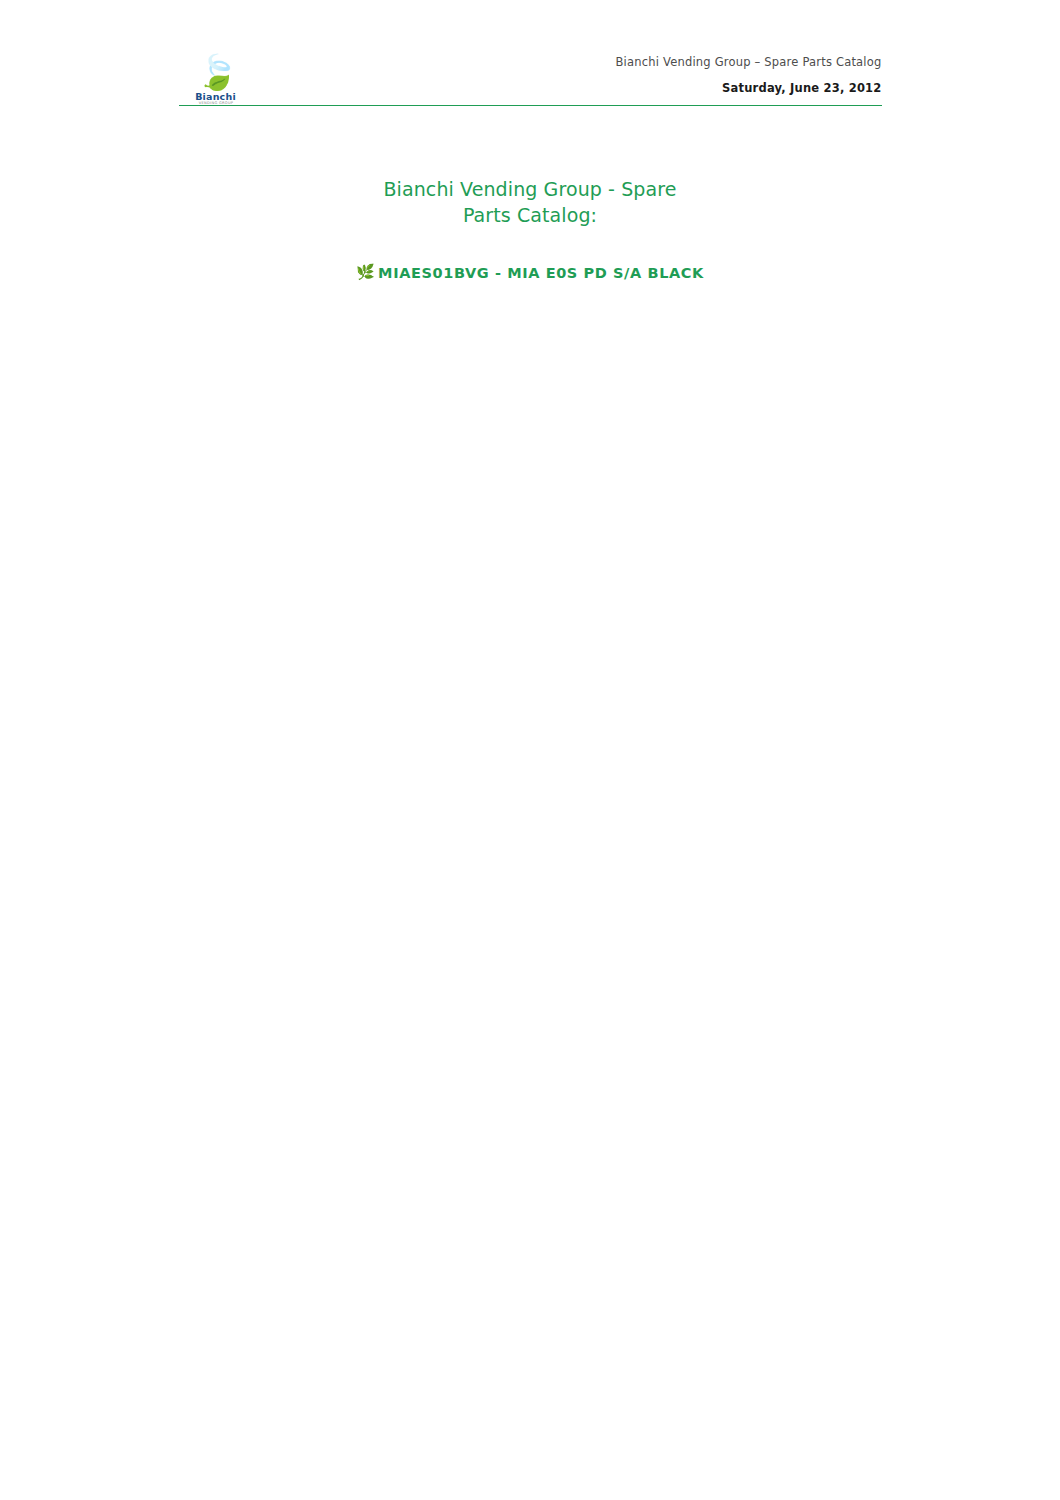🍃 Bianchi VENDING GROUP
Bianchi Vending Group – Spare Parts Catalog
Saturday, June 23, 2012
Bianchi Vending Group - Spare Parts Catalog:
🌿MIAES01BVG - MIA E0S PD S/A BLACK